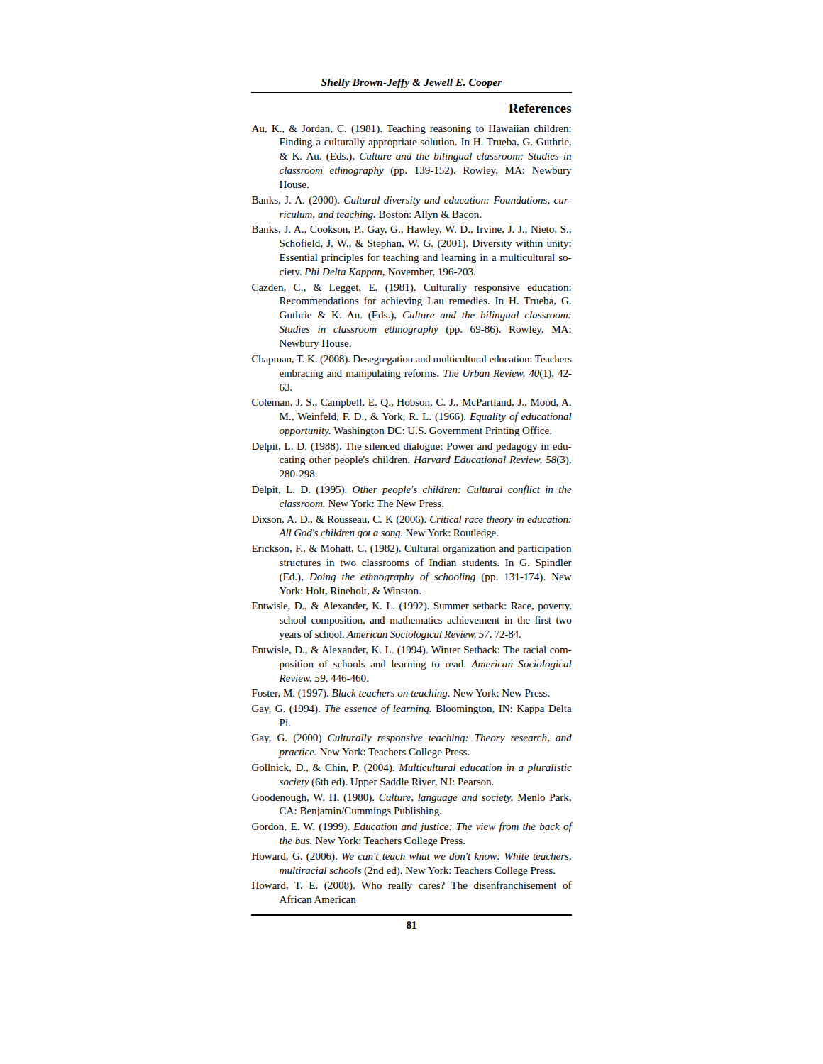Shelly Brown-Jeffy & Jewell E. Cooper
References
Au, K., & Jordan, C. (1981). Teaching reasoning to Hawaiian children: Finding a culturally appropriate solution. In H. Trueba, G. Guthrie, & K. Au. (Eds.), Culture and the bilingual classroom: Studies in classroom ethnography (pp. 139-152). Rowley, MA: Newbury House.
Banks, J. A. (2000). Cultural diversity and education: Foundations, curriculum, and teaching. Boston: Allyn & Bacon.
Banks, J. A., Cookson, P., Gay, G., Hawley, W. D., Irvine, J. J., Nieto, S., Schofield, J. W., & Stephan, W. G. (2001). Diversity within unity: Essential principles for teaching and learning in a multicultural society. Phi Delta Kappan, November, 196-203.
Cazden, C., & Legget, E. (1981). Culturally responsive education: Recommendations for achieving Lau remedies. In H. Trueba, G. Guthrie & K. Au. (Eds.), Culture and the bilingual classroom: Studies in classroom ethnography (pp. 69-86). Rowley, MA: Newbury House.
Chapman, T. K. (2008). Desegregation and multicultural education: Teachers embracing and manipulating reforms. The Urban Review, 40(1), 42-63.
Coleman, J. S., Campbell, E. Q., Hobson, C. J., McPartland, J., Mood, A. M., Weinfeld, F. D., & York, R. L. (1966). Equality of educational opportunity. Washington DC: U.S. Government Printing Office.
Delpit, L. D. (1988). The silenced dialogue: Power and pedagogy in educating other people's children. Harvard Educational Review, 58(3), 280-298.
Delpit, L. D. (1995). Other people's children: Cultural conflict in the classroom. New York: The New Press.
Dixson, A. D., & Rousseau, C. K (2006). Critical race theory in education: All God's children got a song. New York: Routledge.
Erickson, F., & Mohatt, C. (1982). Cultural organization and participation structures in two classrooms of Indian students. In G. Spindler (Ed.), Doing the ethnography of schooling (pp. 131-174). New York: Holt, Rineholt, & Winston.
Entwisle, D., & Alexander, K. L. (1992). Summer setback: Race, poverty, school composition, and mathematics achievement in the first two years of school. American Sociological Review, 57, 72-84.
Entwisle, D., & Alexander, K. L. (1994). Winter Setback: The racial composition of schools and learning to read. American Sociological Review, 59, 446-460.
Foster, M. (1997). Black teachers on teaching. New York: New Press.
Gay, G. (1994). The essence of learning. Bloomington, IN: Kappa Delta Pi.
Gay, G. (2000) Culturally responsive teaching: Theory research, and practice. New York: Teachers College Press.
Gollnick, D., & Chin, P. (2004). Multicultural education in a pluralistic society (6th ed). Upper Saddle River, NJ: Pearson.
Goodenough, W. H. (1980). Culture, language and society. Menlo Park, CA: Benjamin/Cummings Publishing.
Gordon, E. W. (1999). Education and justice: The view from the back of the bus. New York: Teachers College Press.
Howard, G. (2006). We can't teach what we don't know: White teachers, multiracial schools (2nd ed). New York: Teachers College Press.
Howard, T. E. (2008). Who really cares? The disenfranchisement of African American
81